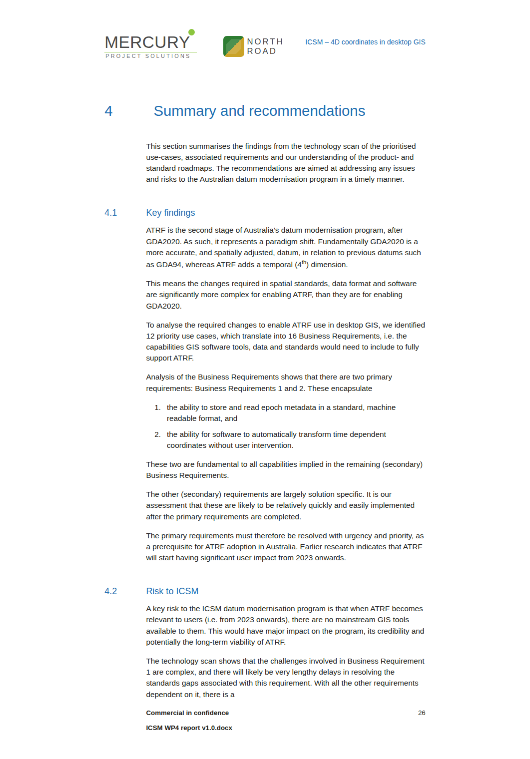MERCURY
PROJECT SOLUTIONS
NORTH
ROAD
ICSM – 4D coordinates in desktop GIS
4 Summary and recommendations
This section summarises the findings from the technology scan of the prioritised use-cases, associated requirements and our understanding of the product- and standard roadmaps. The recommendations are aimed at addressing any issues and risks to the Australian datum modernisation program in a timely manner.
4.1 Key findings
ATRF is the second stage of Australia’s datum modernisation program, after GDA2020. As such, it represents a paradigm shift. Fundamentally GDA2020 is a more accurate, and spatially adjusted, datum, in relation to previous datums such as GDA94, whereas ATRF adds a temporal (4th) dimension.
This means the changes required in spatial standards, data format and software are significantly more complex for enabling ATRF, than they are for enabling GDA2020.
To analyse the required changes to enable ATRF use in desktop GIS, we identified 12 priority use cases, which translate into 16 Business Requirements, i.e. the capabilities GIS software tools, data and standards would need to include to fully support ATRF.
Analysis of the Business Requirements shows that there are two primary requirements: Business Requirements 1 and 2. These encapsulate
the ability to store and read epoch metadata in a standard, machine readable format, and
the ability for software to automatically transform time dependent coordinates without user intervention.
These two are fundamental to all capabilities implied in the remaining (secondary) Business Requirements.
The other (secondary) requirements are largely solution specific. It is our assessment that these are likely to be relatively quickly and easily implemented after the primary requirements are completed.
The primary requirements must therefore be resolved with urgency and priority, as a prerequisite for ATRF adoption in Australia. Earlier research indicates that ATRF will start having significant user impact from 2023 onwards.
4.2 Risk to ICSM
A key risk to the ICSM datum modernisation program is that when ATRF becomes relevant to users (i.e. from 2023 onwards), there are no mainstream GIS tools available to them. This would have major impact on the program, its credibility and potentially the long-term viability of ATRF.
The technology scan shows that the challenges involved in Business Requirement 1 are complex, and there will likely be very lengthy delays in resolving the standards gaps associated with this requirement. With all the other requirements dependent on it, there is a
Commercial in confidence 26
ICSM WP4 report v1.0.docx